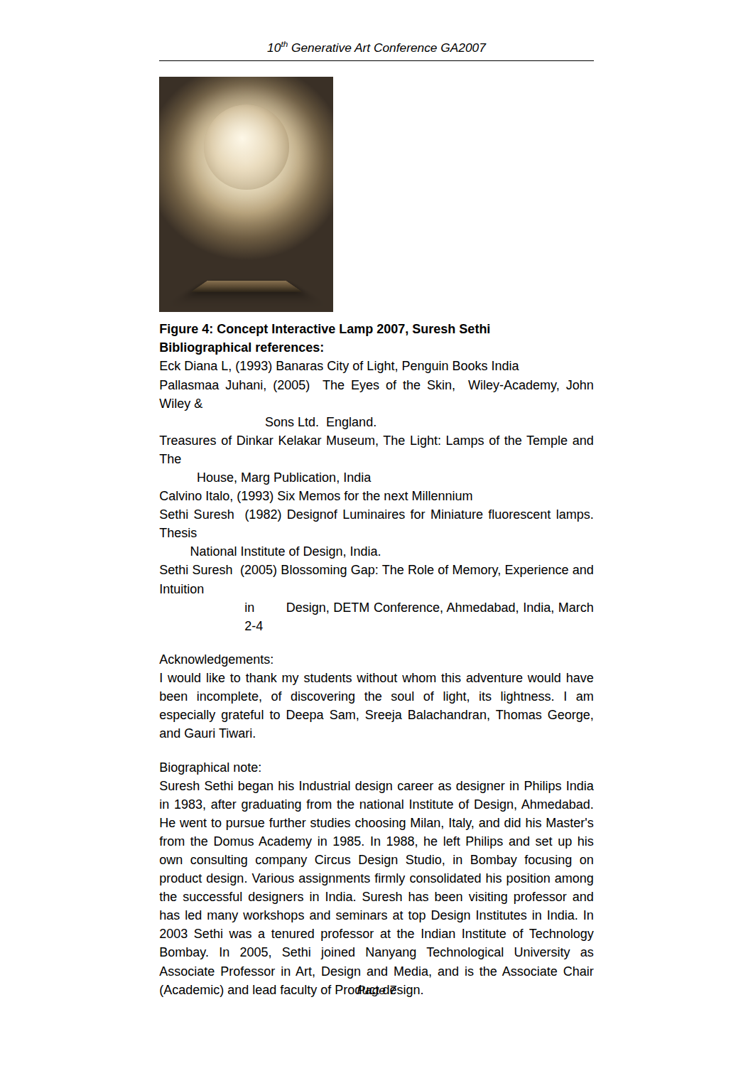10th Generative Art Conference GA2007
Figure 4: Concept Interactive Lamp 2007, Suresh Sethi
Bibliographical references:
Eck Diana L, (1993) Banaras City of Light, Penguin Books India
Pallasmaa Juhani, (2005) The Eyes of the Skin, Wiley-Academy, John Wiley &
Sons Ltd. England.
Treasures of Dinkar Kelakar Museum, The Light: Lamps of the Temple and The
House, Marg Publication, India
Calvino Italo, (1993) Six Memos for the next Millennium
Sethi Suresh (1982) Designof Luminaires for Miniature fluorescent lamps. Thesis
National Institute of Design, India.
Sethi Suresh (2005) Blossoming Gap: The Role of Memory, Experience and Intuition
in Design, DETM Conference, Ahmedabad, India, March 2-4
Acknowledgements:
I would like to thank my students without whom this adventure would have been incomplete, of discovering the soul of light, its lightness. I am especially grateful to Deepa Sam, Sreeja Balachandran, Thomas George, and Gauri Tiwari.
Biographical note:
Suresh Sethi began his Industrial design career as designer in Philips India in 1983, after graduating from the national Institute of Design, Ahmedabad. He went to pursue further studies choosing Milan, Italy, and did his Master's from the Domus Academy in 1985. In 1988, he left Philips and set up his own consulting company Circus Design Studio, in Bombay focusing on product design. Various assignments firmly consolidated his position among the successful designers in India. Suresh has been visiting professor and has led many workshops and seminars at top Design Institutes in India. In 2003 Sethi was a tenured professor at the Indian Institute of Technology Bombay. In 2005, Sethi joined Nanyang Technological University as Associate Professor in Art, Design and Media, and is the Associate Chair (Academic) and lead faculty of Product design.
Page 7